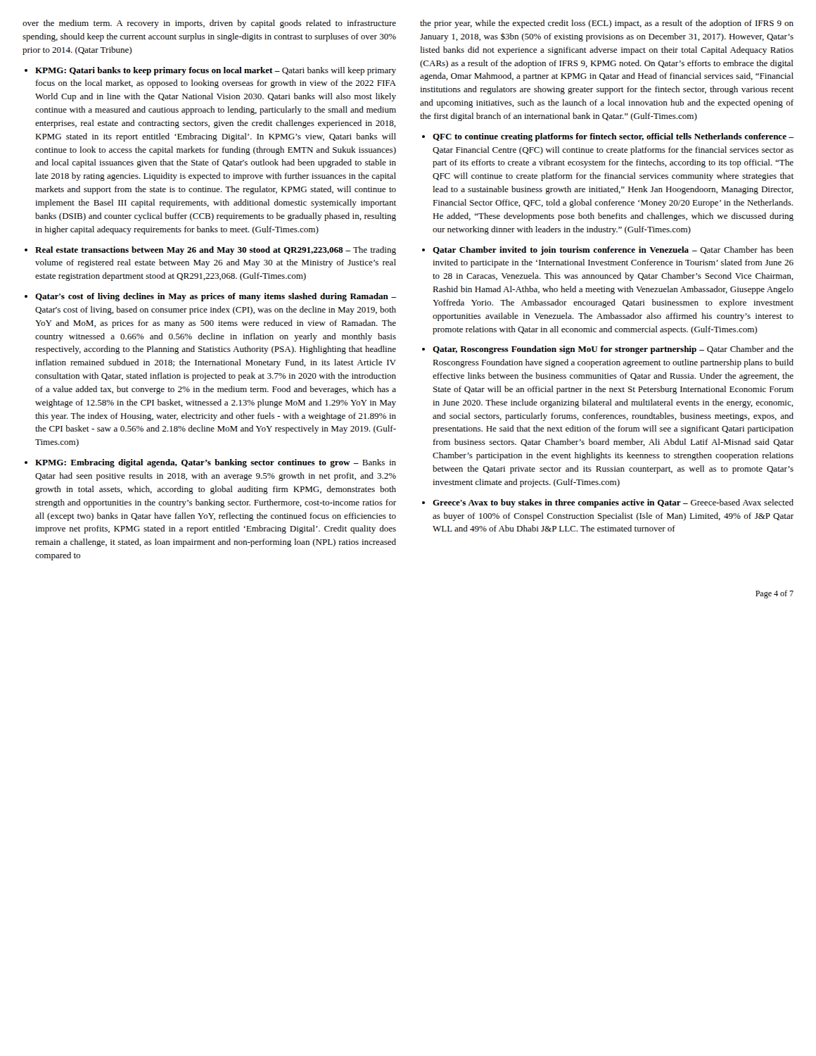over the medium term. A recovery in imports, driven by capital goods related to infrastructure spending, should keep the current account surplus in single-digits in contrast to surpluses of over 30% prior to 2014. (Qatar Tribune)
KPMG: Qatari banks to keep primary focus on local market – Qatari banks will keep primary focus on the local market, as opposed to looking overseas for growth in view of the 2022 FIFA World Cup and in line with the Qatar National Vision 2030. Qatari banks will also most likely continue with a measured and cautious approach to lending, particularly to the small and medium enterprises, real estate and contracting sectors, given the credit challenges experienced in 2018, KPMG stated in its report entitled ‘Embracing Digital’. In KPMG’s view, Qatari banks will continue to look to access the capital markets for funding (through EMTN and Sukuk issuances) and local capital issuances given that the State of Qatar's outlook had been upgraded to stable in late 2018 by rating agencies. Liquidity is expected to improve with further issuances in the capital markets and support from the state is to continue. The regulator, KPMG stated, will continue to implement the Basel III capital requirements, with additional domestic systemically important banks (DSIB) and counter cyclical buffer (CCB) requirements to be gradually phased in, resulting in higher capital adequacy requirements for banks to meet. (Gulf-Times.com)
Real estate transactions between May 26 and May 30 stood at QR291,223,068 – The trading volume of registered real estate between May 26 and May 30 at the Ministry of Justice’s real estate registration department stood at QR291,223,068. (Gulf-Times.com)
Qatar's cost of living declines in May as prices of many items slashed during Ramadan – Qatar's cost of living, based on consumer price index (CPI), was on the decline in May 2019, both YoY and MoM, as prices for as many as 500 items were reduced in view of Ramadan. The country witnessed a 0.66% and 0.56% decline in inflation on yearly and monthly basis respectively, according to the Planning and Statistics Authority (PSA). Highlighting that headline inflation remained subdued in 2018; the International Monetary Fund, in its latest Article IV consultation with Qatar, stated inflation is projected to peak at 3.7% in 2020 with the introduction of a value added tax, but converge to 2% in the medium term. Food and beverages, which has a weightage of 12.58% in the CPI basket, witnessed a 2.13% plunge MoM and 1.29% YoY in May this year. The index of Housing, water, electricity and other fuels - with a weightage of 21.89% in the CPI basket - saw a 0.56% and 2.18% decline MoM and YoY respectively in May 2019. (Gulf-Times.com)
KPMG: Embracing digital agenda, Qatar’s banking sector continues to grow – Banks in Qatar had seen positive results in 2018, with an average 9.5% growth in net profit, and 3.2% growth in total assets, which, according to global auditing firm KPMG, demonstrates both strength and opportunities in the country’s banking sector. Furthermore, cost-to-income ratios for all (except two) banks in Qatar have fallen YoY, reflecting the continued focus on efficiencies to improve net profits, KPMG stated in a report entitled ‘Embracing Digital’. Credit quality does remain a challenge, it stated, as loan impairment and non-performing loan (NPL) ratios increased compared to
the prior year, while the expected credit loss (ECL) impact, as a result of the adoption of IFRS 9 on January 1, 2018, was $3bn (50% of existing provisions as on December 31, 2017). However, Qatar’s listed banks did not experience a significant adverse impact on their total Capital Adequacy Ratios (CARs) as a result of the adoption of IFRS 9, KPMG noted. On Qatar’s efforts to embrace the digital agenda, Omar Mahmood, a partner at KPMG in Qatar and Head of financial services said, “Financial institutions and regulators are showing greater support for the fintech sector, through various recent and upcoming initiatives, such as the launch of a local innovation hub and the expected opening of the first digital branch of an international bank in Qatar.” (Gulf-Times.com)
QFC to continue creating platforms for fintech sector, official tells Netherlands conference – Qatar Financial Centre (QFC) will continue to create platforms for the financial services sector as part of its efforts to create a vibrant ecosystem for the fintechs, according to its top official. “The QFC will continue to create platform for the financial services community where strategies that lead to a sustainable business growth are initiated,” Henk Jan Hoogendoorn, Managing Director, Financial Sector Office, QFC, told a global conference ‘Money 20/20 Europe’ in the Netherlands. He added, “These developments pose both benefits and challenges, which we discussed during our networking dinner with leaders in the industry.” (Gulf-Times.com)
Qatar Chamber invited to join tourism conference in Venezuela – Qatar Chamber has been invited to participate in the ‘International Investment Conference in Tourism’ slated from June 26 to 28 in Caracas, Venezuela. This was announced by Qatar Chamber’s Second Vice Chairman, Rashid bin Hamad Al-Athba, who held a meeting with Venezuelan Ambassador, Giuseppe Angelo Yoffreda Yorio. The Ambassador encouraged Qatari businessmen to explore investment opportunities available in Venezuela. The Ambassador also affirmed his country’s interest to promote relations with Qatar in all economic and commercial aspects. (Gulf-Times.com)
Qatar, Roscongress Foundation sign MoU for stronger partnership – Qatar Chamber and the Roscongress Foundation have signed a cooperation agreement to outline partnership plans to build effective links between the business communities of Qatar and Russia. Under the agreement, the State of Qatar will be an official partner in the next St Petersburg International Economic Forum in June 2020. These include organizing bilateral and multilateral events in the energy, economic, and social sectors, particularly forums, conferences, roundtables, business meetings, expos, and presentations. He said that the next edition of the forum will see a significant Qatari participation from business sectors. Qatar Chamber’s board member, Ali Abdul Latif Al-Misnad said Qatar Chamber’s participation in the event highlights its keenness to strengthen cooperation relations between the Qatari private sector and its Russian counterpart, as well as to promote Qatar’s investment climate and projects. (Gulf-Times.com)
Greece's Avax to buy stakes in three companies active in Qatar – Greece-based Avax selected as buyer of 100% of Conspel Construction Specialist (Isle of Man) Limited, 49% of J&P Qatar WLL and 49% of Abu Dhabi J&P LLC. The estimated turnover of
Page 4 of 7